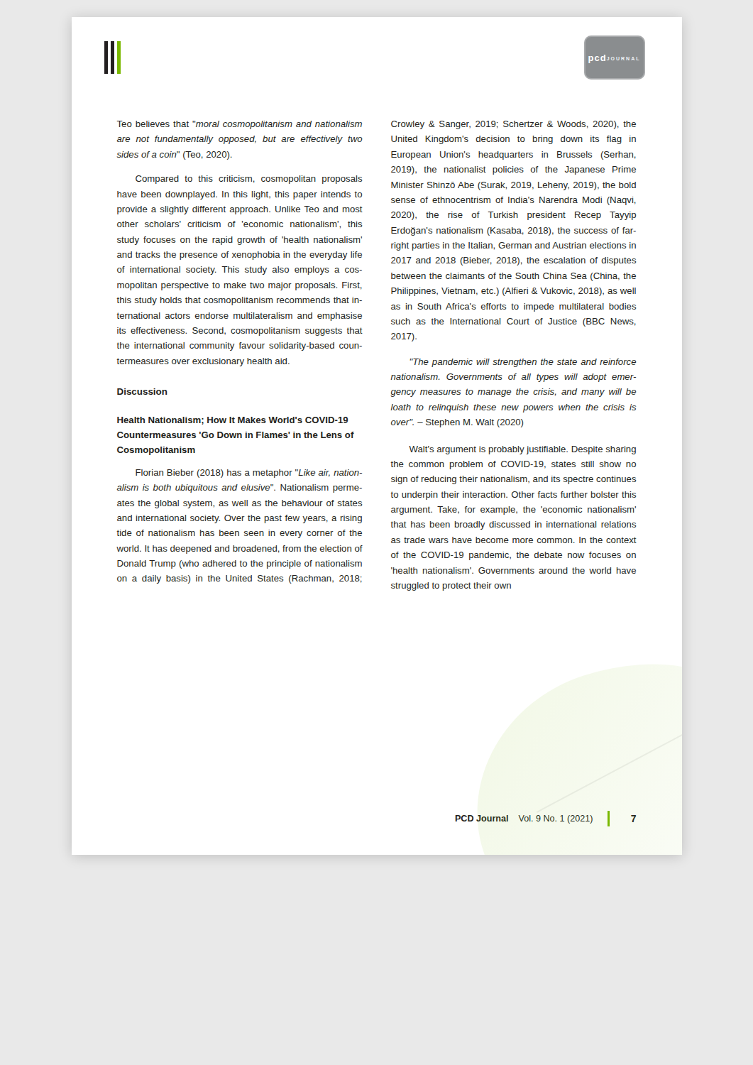pcd JOURNAL
Teo believes that "moral cosmopolitanism and nationalism are not fundamentally opposed, but are effectively two sides of a coin" (Teo, 2020).
Compared to this criticism, cosmopolitan proposals have been downplayed. In this light, this paper intends to provide a slightly different approach. Unlike Teo and most other scholars' criticism of 'economic nationalism', this study focuses on the rapid growth of 'health nationalism' and tracks the presence of xenophobia in the everyday life of international society. This study also employs a cosmopolitan perspective to make two major proposals. First, this study holds that cosmopolitanism recommends that international actors endorse multilateralism and emphasise its effectiveness. Second, cosmopolitanism suggests that the international community favour solidarity-based countermeasures over exclusionary health aid.
Discussion
Health Nationalism; How It Makes World's COVID-19 Countermeasures 'Go Down in Flames' in the Lens of Cosmopolitanism
Florian Bieber (2018) has a metaphor "Like air, nationalism is both ubiquitous and elusive". Nationalism permeates the global system, as well as the behaviour of states and international society. Over the past few years, a rising tide of nationalism has been seen in every corner of the world. It has deepened and broadened, from the election of Donald Trump (who adhered to the principle of nationalism on a daily basis) in the United States (Rachman, 2018; Crowley & Sanger, 2019; Schertzer & Woods, 2020), the United Kingdom's decision to bring down its flag in European Union's headquarters in Brussels (Serhan, 2019), the nationalist policies of the Japanese Prime Minister Shinzō Abe (Surak, 2019, Leheny, 2019), the bold sense of ethnocentrism of India's Narendra Modi (Naqvi, 2020), the rise of Turkish president Recep Tayyip Erdoğan's nationalism (Kasaba, 2018), the success of far-right parties in the Italian, German and Austrian elections in 2017 and 2018 (Bieber, 2018), the escalation of disputes between the claimants of the South China Sea (China, the Philippines, Vietnam, etc.) (Alfieri & Vukovic, 2018), as well as in South Africa's efforts to impede multilateral bodies such as the International Court of Justice (BBC News, 2017).
"The pandemic will strengthen the state and reinforce nationalism. Governments of all types will adopt emergency measures to manage the crisis, and many will be loath to relinquish these new powers when the crisis is over". – Stephen M. Walt (2020)
Walt's argument is probably justifiable. Despite sharing the common problem of COVID-19, states still show no sign of reducing their nationalism, and its spectre continues to underpin their interaction. Other facts further bolster this argument. Take, for example, the 'economic nationalism' that has been broadly discussed in international relations as trade wars have become more common. In the context of the COVID-19 pandemic, the debate now focuses on 'health nationalism'. Governments around the world have struggled to protect their own
PCD Journal Vol. 9 No. 1 (2021) 7